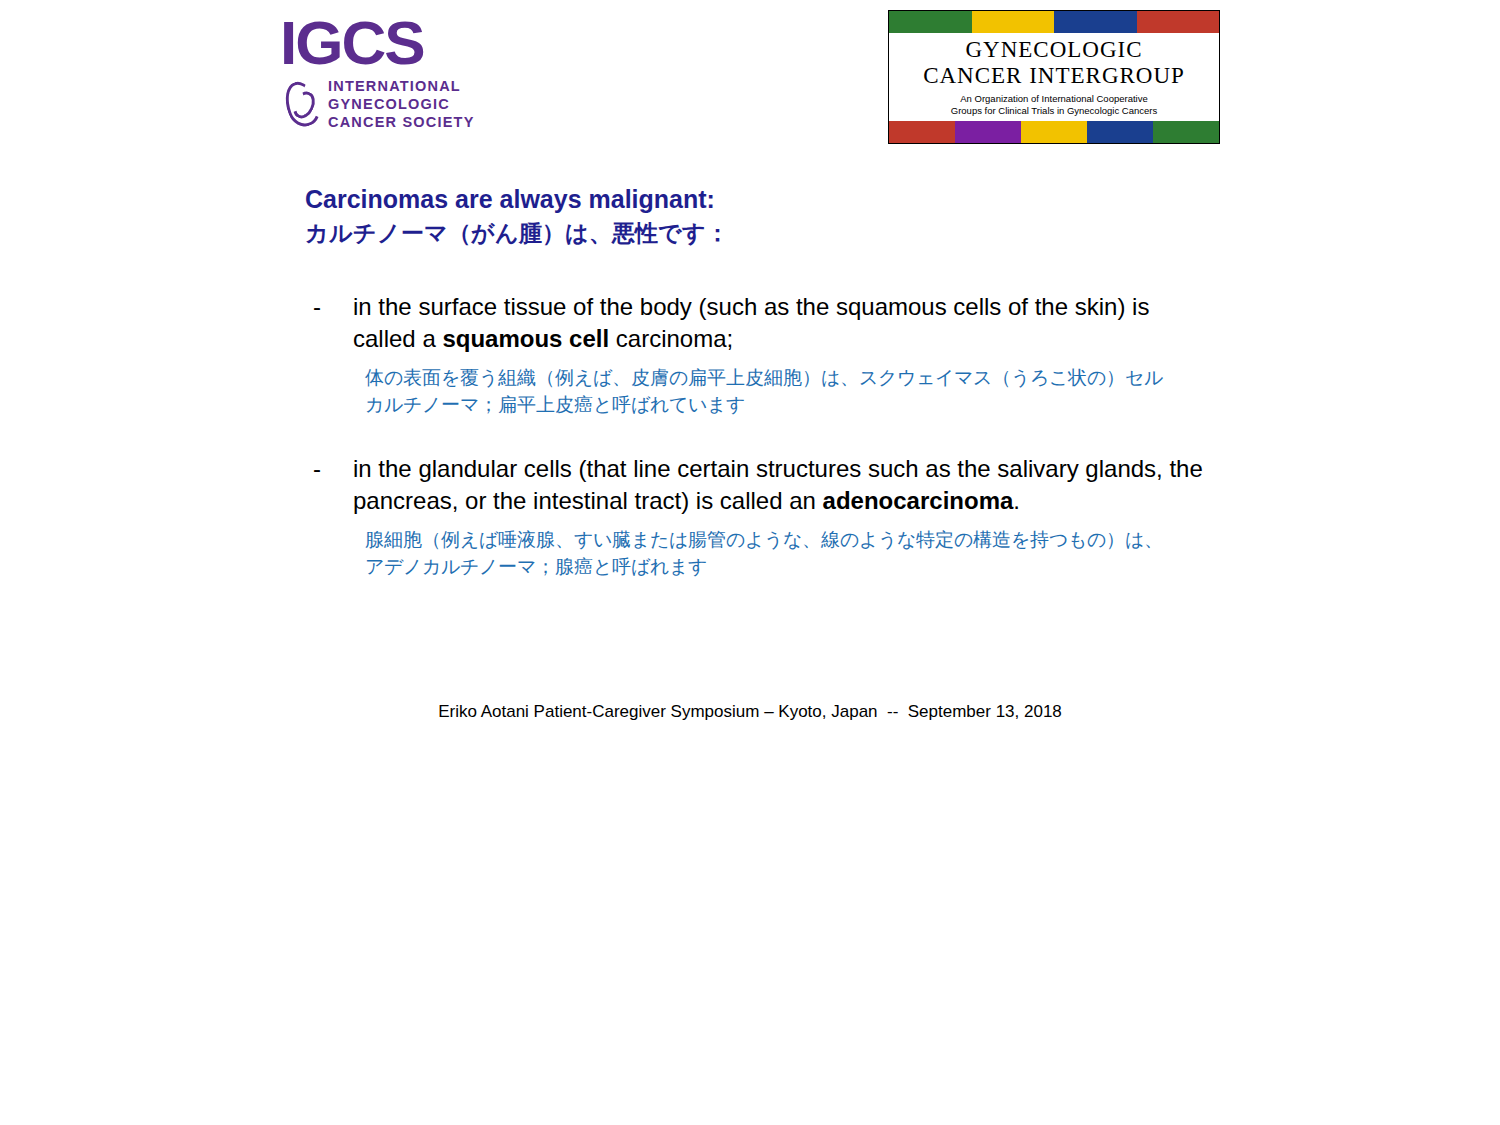IGCS
INTERNATIONAL GYNECOLOGIC CANCER SOCIETY
GYNECOLOGIC
CANCER INTERGROUP
An Organization of International Cooperative
Groups for Clinical Trials in Gynecologic Cancers
Carcinomas are always malignant:
カルチノーマ（がん腫）は、悪性です：
in the surface tissue of the body (such as the squamous cells of the skin) is called a squamous cell carcinoma; 体の表面を覆う組織（例えば、皮膚の扁平上皮細胞）は、スクウェイマス（うろこ状の）セル
カルチノーマ；扁平上皮癌と呼ばれています
in the glandular cells (that line certain structures such as the salivary glands, the pancreas, or the intestinal tract) is called an adenocarcinoma. 腺細胞（例えば唾液腺、すい臓または腸管のような、線のような特定の構造を持つもの）は、
アデノカルチノーマ；腺癌と呼ばれます
Eriko Aotani Patient-Caregiver Symposium – Kyoto, Japan -- September 13, 2018